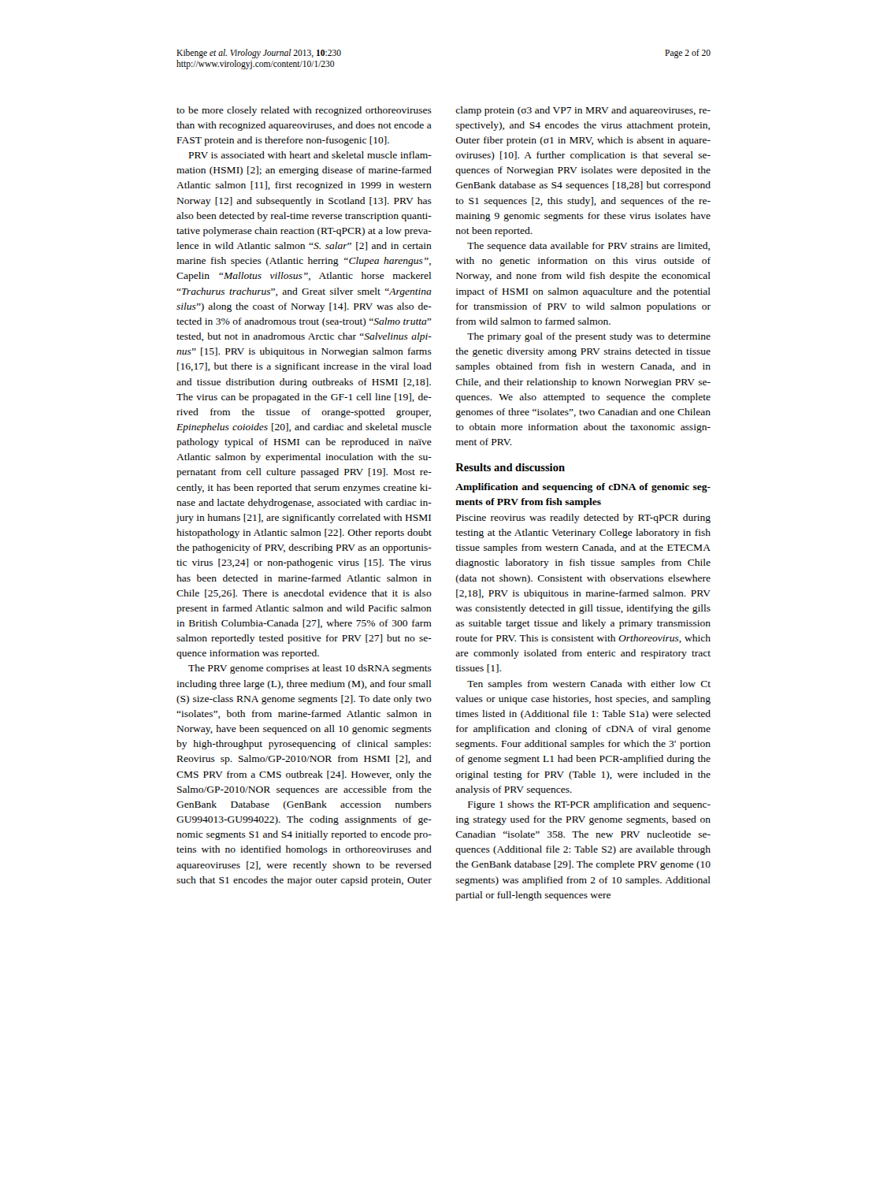Kibenge et al. Virology Journal 2013, 10:230 http://www.virologyj.com/content/10/1/230
Page 2 of 20
to be more closely related with recognized orthoreoviruses than with recognized aquareoviruses, and does not encode a FAST protein and is therefore non-fusogenic [10].
PRV is associated with heart and skeletal muscle inflammation (HSMI) [2]; an emerging disease of marine-farmed Atlantic salmon [11], first recognized in 1999 in western Norway [12] and subsequently in Scotland [13]. PRV has also been detected by real-time reverse transcription quantitative polymerase chain reaction (RT-qPCR) at a low prevalence in wild Atlantic salmon “S. salar” [2] and in certain marine fish species (Atlantic herring “Clupea harengus”, Capelin “Mallotus villosus”, Atlantic horse mackerel “Trachurus trachurus”, and Great silver smelt “Argentina silus”) along the coast of Norway [14]. PRV was also detected in 3% of anadromous trout (sea-trout) “Salmo trutta” tested, but not in anadromous Arctic char “Salvelinus alpinus” [15]. PRV is ubiquitous in Norwegian salmon farms [16,17], but there is a significant increase in the viral load and tissue distribution during outbreaks of HSMI [2,18]. The virus can be propagated in the GF-1 cell line [19], derived from the tissue of orange-spotted grouper, Epinephelus coioides [20], and cardiac and skeletal muscle pathology typical of HSMI can be reproduced in naïve Atlantic salmon by experimental inoculation with the supernatant from cell culture passaged PRV [19]. Most recently, it has been reported that serum enzymes creatine kinase and lactate dehydrogenase, associated with cardiac injury in humans [21], are significantly correlated with HSMI histopathology in Atlantic salmon [22]. Other reports doubt the pathogenicity of PRV, describing PRV as an opportunistic virus [23,24] or non-pathogenic virus [15]. The virus has been detected in marine-farmed Atlantic salmon in Chile [25,26]. There is anecdotal evidence that it is also present in farmed Atlantic salmon and wild Pacific salmon in British Columbia-Canada [27], where 75% of 300 farm salmon reportedly tested positive for PRV [27] but no sequence information was reported.
The PRV genome comprises at least 10 dsRNA segments including three large (L), three medium (M), and four small (S) size-class RNA genome segments [2]. To date only two “isolates”, both from marine-farmed Atlantic salmon in Norway, have been sequenced on all 10 genomic segments by high-throughput pyrosequencing of clinical samples: Reovirus sp. Salmo/GP-2010/NOR from HSMI [2], and CMS PRV from a CMS outbreak [24]. However, only the Salmo/GP-2010/NOR sequences are accessible from the GenBank Database (GenBank accession numbers GU994013-GU994022). The coding assignments of genomic segments S1 and S4 initially reported to encode proteins with no identified homologs in orthoreoviruses and aquareoviruses [2], were recently shown to be reversed such that S1 encodes the major outer capsid protein, Outer clamp protein (σ3 and VP7 in MRV and aquareoviruses, respectively), and S4 encodes the virus attachment protein, Outer fiber protein (σ1 in MRV, which is absent in aquareoviruses) [10]. A further complication is that several sequences of Norwegian PRV isolates were deposited in the GenBank database as S4 sequences [18,28] but correspond to S1 sequences [2, this study], and sequences of the remaining 9 genomic segments for these virus isolates have not been reported.
The sequence data available for PRV strains are limited, with no genetic information on this virus outside of Norway, and none from wild fish despite the economical impact of HSMI on salmon aquaculture and the potential for transmission of PRV to wild salmon populations or from wild salmon to farmed salmon.
The primary goal of the present study was to determine the genetic diversity among PRV strains detected in tissue samples obtained from fish in western Canada, and in Chile, and their relationship to known Norwegian PRV sequences. We also attempted to sequence the complete genomes of three “isolates”, two Canadian and one Chilean to obtain more information about the taxonomic assignment of PRV.
Results and discussion
Amplification and sequencing of cDNA of genomic segments of PRV from fish samples
Piscine reovirus was readily detected by RT-qPCR during testing at the Atlantic Veterinary College laboratory in fish tissue samples from western Canada, and at the ETECMA diagnostic laboratory in fish tissue samples from Chile (data not shown). Consistent with observations elsewhere [2,18], PRV is ubiquitous in marine-farmed salmon. PRV was consistently detected in gill tissue, identifying the gills as suitable target tissue and likely a primary transmission route for PRV. This is consistent with Orthoreovirus, which are commonly isolated from enteric and respiratory tract tissues [1].
Ten samples from western Canada with either low Ct values or unique case histories, host species, and sampling times listed in (Additional file 1: Table S1a) were selected for amplification and cloning of cDNA of viral genome segments. Four additional samples for which the 3′ portion of genome segment L1 had been PCR-amplified during the original testing for PRV (Table 1), were included in the analysis of PRV sequences.
Figure 1 shows the RT-PCR amplification and sequencing strategy used for the PRV genome segments, based on Canadian “isolate” 358. The new PRV nucleotide sequences (Additional file 2: Table S2) are available through the GenBank database [29]. The complete PRV genome (10 segments) was amplified from 2 of 10 samples. Additional partial or full-length sequences were